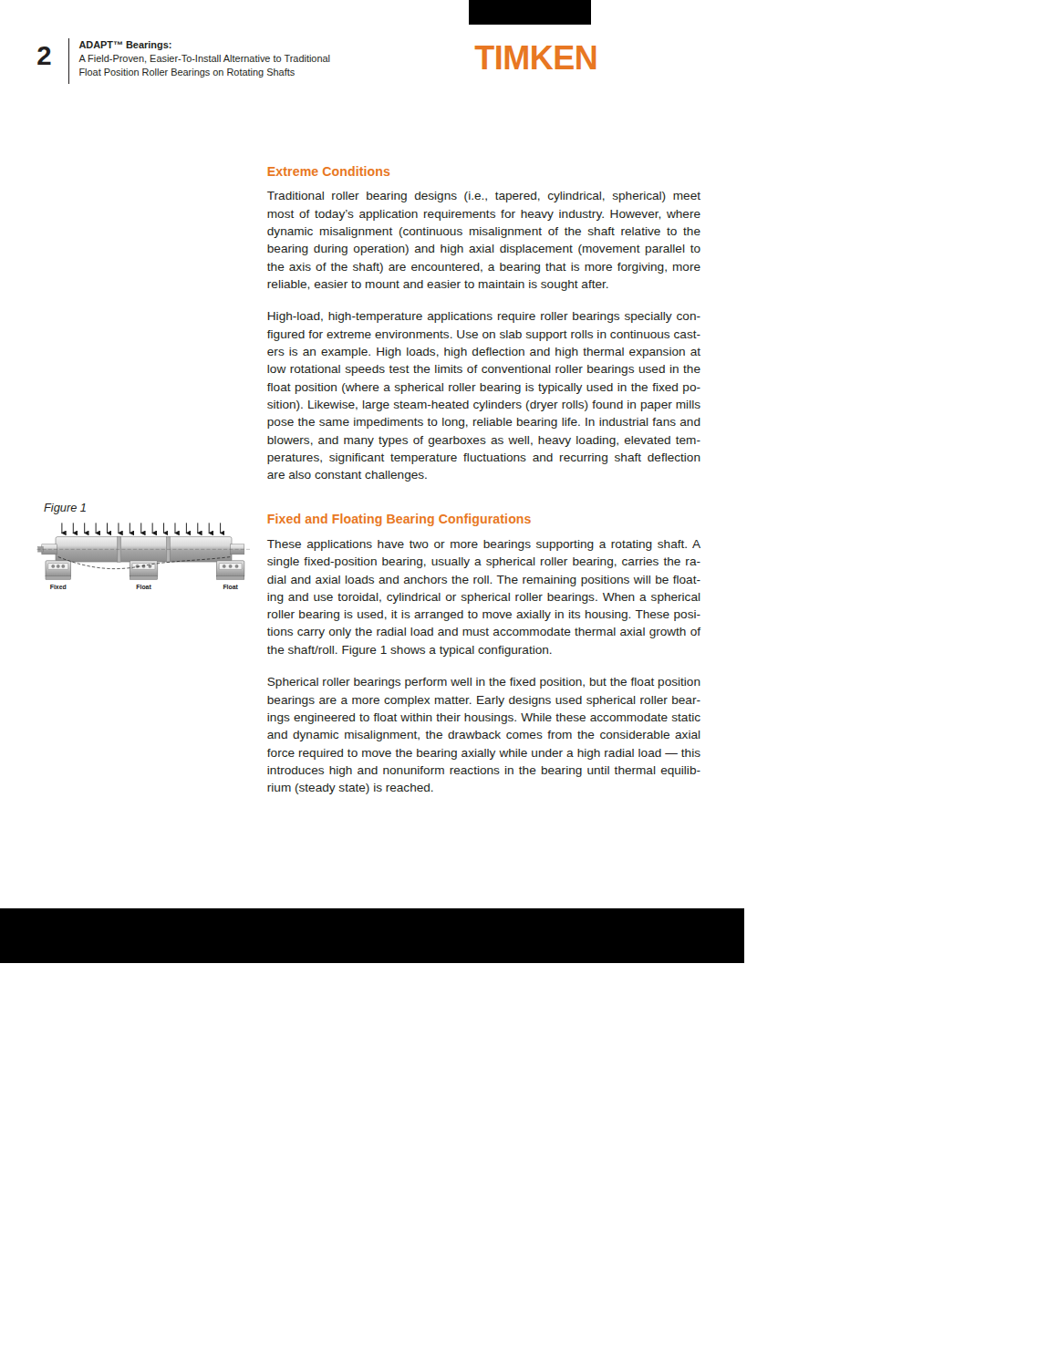2
ADAPT™ Bearings:
A Field-Proven, Easier-To-Install Alternative to Traditional
Float Position Roller Bearings on Rotating Shafts
TIMKEN
Extreme Conditions
Traditional roller bearing designs (i.e., tapered, cylindrical, spherical) meet most of today’s application requirements for heavy industry. However, where dynamic misalignment (continuous misalignment of the shaft relative to the bearing during operation) and high axial displacement (movement parallel to the axis of the shaft) are encountered, a bearing that is more forgiving, more reliable, easier to mount and easier to maintain is sought after.
High-load, high-temperature applications require roller bearings specially configured for extreme environments. Use on slab support rolls in continuous casters is an example. High loads, high deflection and high thermal expansion at low rotational speeds test the limits of conventional roller bearings used in the float position (where a spherical roller bearing is typically used in the fixed position). Likewise, large steam-heated cylinders (dryer rolls) found in paper mills pose the same impediments to long, reliable bearing life. In industrial fans and blowers, and many types of gearboxes as well, heavy loading, elevated temperatures, significant temperature fluctuations and recurring shaft deflection are also constant challenges.
Fixed and Floating Bearing Configurations
These applications have two or more bearings supporting a rotating shaft. A single fixed-position bearing, usually a spherical roller bearing, carries the radial and axial loads and anchors the roll. The remaining positions will be floating and use toroidal, cylindrical or spherical roller bearings. When a spherical roller bearing is used, it is arranged to move axially in its housing. These positions carry only the radial load and must accommodate thermal axial growth of the shaft/roll. Figure 1 shows a typical configuration.
Spherical roller bearings perform well in the fixed position, but the float position bearings are a more complex matter. Early designs used spherical roller bearings engineered to float within their housings. While these accommodate static and dynamic misalignment, the drawback comes from the considerable axial force required to move the bearing axially while under a high radial load — this introduces high and nonuniform reactions in the bearing until thermal equilibrium (steady state) is reached.
Figure 1
Fixed Float Float